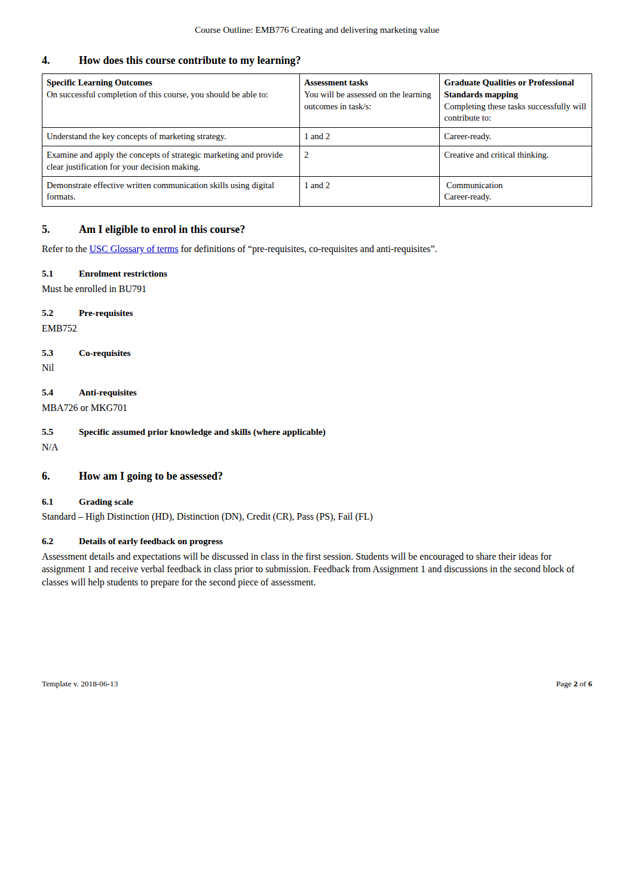Course Outline: EMB776 Creating and delivering marketing value
4. How does this course contribute to my learning?
| Specific Learning Outcomes On successful completion of this course, you should be able to: | Assessment tasks You will be assessed on the learning outcomes in task/s: | Graduate Qualities or Professional Standards mapping Completing these tasks successfully will contribute to: |
| --- | --- | --- |
| Understand the key concepts of marketing strategy. | 1 and 2 | Career-ready. |
| Examine and apply the concepts of strategic marketing and provide clear justification for your decision making. | 2 | Creative and critical thinking. |
| Demonstrate effective written communication skills using digital formats. | 1 and 2 | Communication Career-ready. |
5. Am I eligible to enrol in this course?
Refer to the USC Glossary of terms for definitions of “pre-requisites, co-requisites and anti-requisites”.
5.1 Enrolment restrictions
Must be enrolled in BU791
5.2 Pre-requisites
EMB752
5.3 Co-requisites
Nil
5.4 Anti-requisites
MBA726 or MKG701
5.5 Specific assumed prior knowledge and skills (where applicable)
N/A
6. How am I going to be assessed?
6.1 Grading scale
Standard – High Distinction (HD), Distinction (DN), Credit (CR), Pass (PS), Fail (FL)
6.2 Details of early feedback on progress
Assessment details and expectations will be discussed in class in the first session. Students will be encouraged to share their ideas for assignment 1 and receive verbal feedback in class prior to submission. Feedback from Assignment 1 and discussions in the second block of classes will help students to prepare for the second piece of assessment.
Template v. 2018-06-13
Page 2 of 6